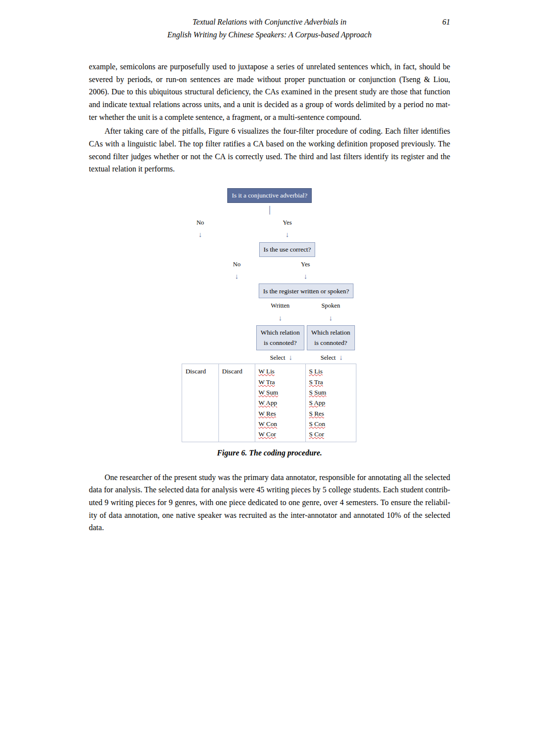61 Textual Relations with Conjunctive Adverbials in English Writing by Chinese Speakers: A Corpus-based Approach
example, semicolons are purposefully used to juxtapose a series of unrelated sentences which, in fact, should be severed by periods, or run-on sentences are made without proper punctuation or conjunction (Tseng & Liou, 2006). Due to this ubiquitous structural deficiency, the CAs examined in the present study are those that function and indicate textual relations across units, and a unit is decided as a group of words delimited by a period no matter whether the unit is a complete sentence, a fragment, or a multi-sentence compound.
After taking care of the pitfalls, Figure 6 visualizes the four-filter procedure of coding. Each filter identifies CAs with a linguistic label. The top filter ratifies a CA based on the working definition proposed previously. The second filter judges whether or not the CA is correctly used. The third and last filters identify its register and the textual relation it performs.
| Is it a conjunctive adverbial? |
| │ |
| No | Yes | |
| ↓ | ↓ | |
| | Is the use correct? | |
| | No | Yes | |
| | ↓ | ↓ | |
| | | Is the register written or spoken? |
| | | Written | Spoken | |
| | | ↓ | ↓ | |
| | | Which relation is connoted? | Which relation is connoted? | |
| | | Select ↓ | Select ↓ | |
| Discard | Discard | W Lis W Tra W Sum W App W Res W Con W Cor | S Lis S Tra S Sum S App S Res S Con S Cor | |
Figure 6. The coding procedure.
One researcher of the present study was the primary data annotator, responsible for annotating all the selected data for analysis. The selected data for analysis were 45 writing pieces by 5 college students. Each student contributed 9 writing pieces for 9 genres, with one piece dedicated to one genre, over 4 semesters. To ensure the reliability of data annotation, one native speaker was recruited as the inter-annotator and annotated 10% of the selected data.